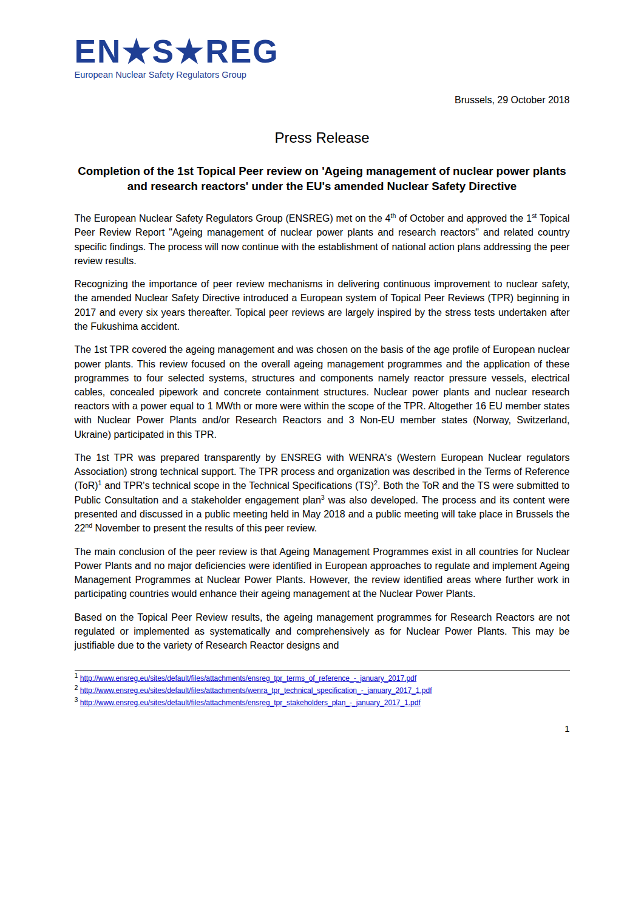EN★S★REG
European Nuclear Safety Regulators Group
Brussels, 29 October 2018
Press Release
Completion of the 1st Topical Peer review on 'Ageing management of nuclear power plants and research reactors' under the EU's amended Nuclear Safety Directive
The European Nuclear Safety Regulators Group (ENSREG) met on the 4th of October and approved the 1st Topical Peer Review Report "Ageing management of nuclear power plants and research reactors" and related country specific findings. The process will now continue with the establishment of national action plans addressing the peer review results.
Recognizing the importance of peer review mechanisms in delivering continuous improvement to nuclear safety, the amended Nuclear Safety Directive introduced a European system of Topical Peer Reviews (TPR) beginning in 2017 and every six years thereafter. Topical peer reviews are largely inspired by the stress tests undertaken after the Fukushima accident.
The 1st TPR covered the ageing management and was chosen on the basis of the age profile of European nuclear power plants. This review focused on the overall ageing management programmes and the application of these programmes to four selected systems, structures and components namely reactor pressure vessels, electrical cables, concealed pipework and concrete containment structures. Nuclear power plants and nuclear research reactors with a power equal to 1 MWth or more were within the scope of the TPR. Altogether 16 EU member states with Nuclear Power Plants and/or Research Reactors and 3 Non-EU member states (Norway, Switzerland, Ukraine) participated in this TPR.
The 1st TPR was prepared transparently by ENSREG with WENRA's (Western European Nuclear regulators Association) strong technical support. The TPR process and organization was described in the Terms of Reference (ToR)1 and TPR's technical scope in the Technical Specifications (TS)2. Both the ToR and the TS were submitted to Public Consultation and a stakeholder engagement plan3 was also developed. The process and its content were presented and discussed in a public meeting held in May 2018 and a public meeting will take place in Brussels the 22nd November to present the results of this peer review.
The main conclusion of the peer review is that Ageing Management Programmes exist in all countries for Nuclear Power Plants and no major deficiencies were identified in European approaches to regulate and implement Ageing Management Programmes at Nuclear Power Plants. However, the review identified areas where further work in participating countries would enhance their ageing management at the Nuclear Power Plants.
Based on the Topical Peer Review results, the ageing management programmes for Research Reactors are not regulated or implemented as systematically and comprehensively as for Nuclear Power Plants. This may be justifiable due to the variety of Research Reactor designs and
1 http://www.ensreg.eu/sites/default/files/attachments/ensreg_tpr_terms_of_reference_-_january_2017.pdf
2 http://www.ensreg.eu/sites/default/files/attachments/wenra_tpr_technical_specification_-_january_2017_1.pdf
3 http://www.ensreg.eu/sites/default/files/attachments/ensreg_tpr_stakeholders_plan_-_january_2017_1.pdf
1